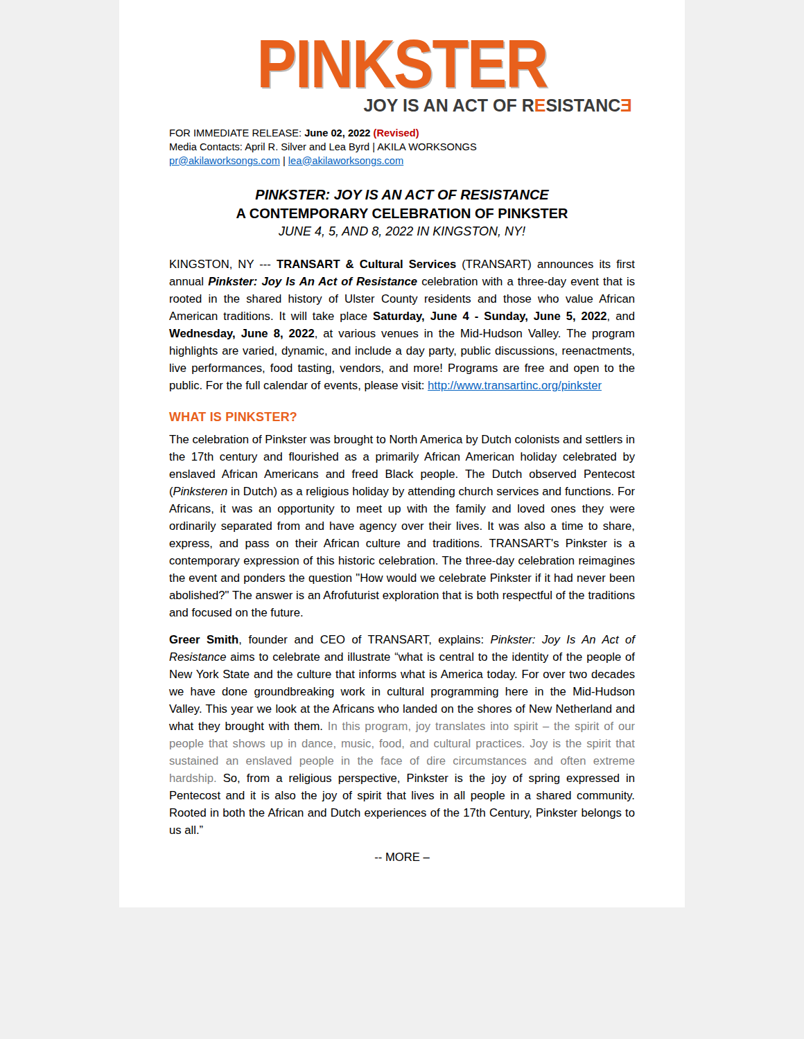PINKSTER JOY IS AN ACT OF RESISTANCE
FOR IMMEDIATE RELEASE: June 02, 2022 (Revised)
Media Contacts: April R. Silver and Lea Byrd | AKILA WORKSONGS
pr@akilaworksongs.com | lea@akilaworksongs.com
PINKSTER: JOY IS AN ACT OF RESISTANCE A CONTEMPORARY CELEBRATION OF PINKSTER JUNE 4, 5, AND 8, 2022 IN KINGSTON, NY!
KINGSTON, NY --- TRANSART & Cultural Services (TRANSART) announces its first annual Pinkster: Joy Is An Act of Resistance celebration with a three-day event that is rooted in the shared history of Ulster County residents and those who value African American traditions. It will take place Saturday, June 4 - Sunday, June 5, 2022, and Wednesday, June 8, 2022, at various venues in the Mid-Hudson Valley. The program highlights are varied, dynamic, and include a day party, public discussions, reenactments, live performances, food tasting, vendors, and more! Programs are free and open to the public. For the full calendar of events, please visit: http://www.transartinc.org/pinkster
What is Pinkster?
The celebration of Pinkster was brought to North America by Dutch colonists and settlers in the 17th century and flourished as a primarily African American holiday celebrated by enslaved African Americans and freed Black people. The Dutch observed Pentecost (Pinksteren in Dutch) as a religious holiday by attending church services and functions. For Africans, it was an opportunity to meet up with the family and loved ones they were ordinarily separated from and have agency over their lives. It was also a time to share, express, and pass on their African culture and traditions. TRANSART's Pinkster is a contemporary expression of this historic celebration. The three-day celebration reimagines the event and ponders the question "How would we celebrate Pinkster if it had never been abolished?" The answer is an Afrofuturist exploration that is both respectful of the traditions and focused on the future.
Greer Smith, founder and CEO of TRANSART, explains: Pinkster: Joy Is An Act of Resistance aims to celebrate and illustrate “what is central to the identity of the people of New York State and the culture that informs what is America today. For over two decades we have done groundbreaking work in cultural programming here in the Mid-Hudson Valley. This year we look at the Africans who landed on the shores of New Netherland and what they brought with them. In this program, joy translates into spirit – the spirit of our people that shows up in dance, music, food, and cultural practices. Joy is the spirit that sustained an enslaved people in the face of dire circumstances and often extreme hardship. So, from a religious perspective, Pinkster is the joy of spring expressed in Pentecost and it is also the joy of spirit that lives in all people in a shared community. Rooted in both the African and Dutch experiences of the 17th Century, Pinkster belongs to us all.”
-- MORE –